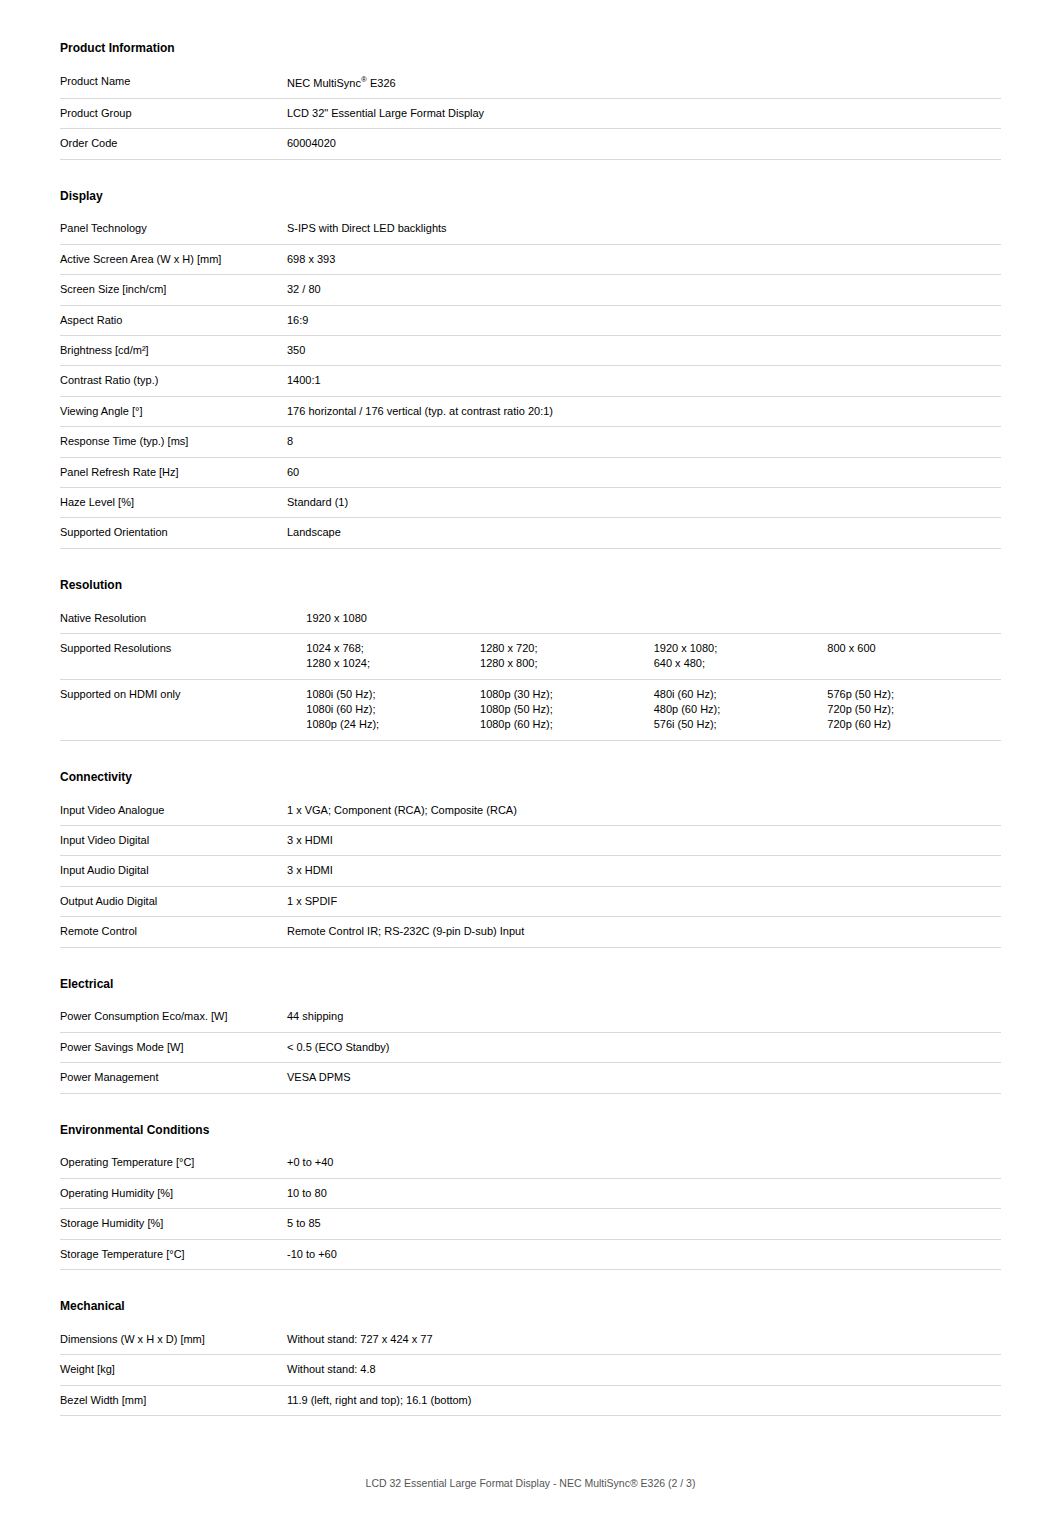Product Information
| Product Name | NEC MultiSync ® E326 |
| Product Group | LCD 32" Essential Large Format Display |
| Order Code | 60004020 |
Display
| Panel Technology | S-IPS with Direct LED backlights |
| Active Screen Area (W x H) [mm] | 698 x 393 |
| Screen Size [inch/cm] | 32 / 80 |
| Aspect Ratio | 16:9 |
| Brightness [cd/m²] | 350 |
| Contrast Ratio (typ.) | 1400:1 |
| Viewing Angle [°] | 176 horizontal / 176 vertical (typ. at contrast ratio 20:1) |
| Response Time (typ.) [ms] | 8 |
| Panel Refresh Rate [Hz] | 60 |
| Haze Level [%] | Standard (1) |
| Supported Orientation | Landscape |
Resolution
| Native Resolution | 1920 x 1080 |
| Supported Resolutions | 1024 x 768; 1280 x 1024; | 1280 x 720; 1280 x 800; | 1920 x 1080; 640 x 480; | 800 x 600 |
| Supported on HDMI only | 1080i (50 Hz); 1080i (60 Hz); 1080p (24 Hz); | 1080p (30 Hz); 1080p (50 Hz); 1080p (60 Hz); | 480i (60 Hz); 480p (60 Hz); 576i (50 Hz); | 576p (50 Hz); 720p (50 Hz); 720p (60 Hz) |
Connectivity
| Input Video Analogue | 1 x VGA; Component (RCA); Composite (RCA) |
| Input Video Digital | 3 x HDMI |
| Input Audio Digital | 3 x HDMI |
| Output Audio Digital | 1 x SPDIF |
| Remote Control | Remote Control IR; RS-232C (9-pin D-sub) Input |
Electrical
| Power Consumption Eco/max. [W] | 44 shipping |
| Power Savings Mode [W] | < 0.5 (ECO Standby) |
| Power Management | VESA DPMS |
Environmental Conditions
| Operating Temperature [°C] | +0 to +40 |
| Operating Humidity [%] | 10 to 80 |
| Storage Humidity [%] | 5 to 85 |
| Storage Temperature [°C] | -10 to +60 |
Mechanical
| Dimensions (W x H x D) [mm] | Without stand: 727 x 424 x 77 |
| Weight [kg] | Without stand: 4.8 |
| Bezel Width [mm] | 11.9 (left, right and top); 16.1 (bottom) |
LCD 32 Essential Large Format Display - NEC MultiSync® E326 (2 / 3)